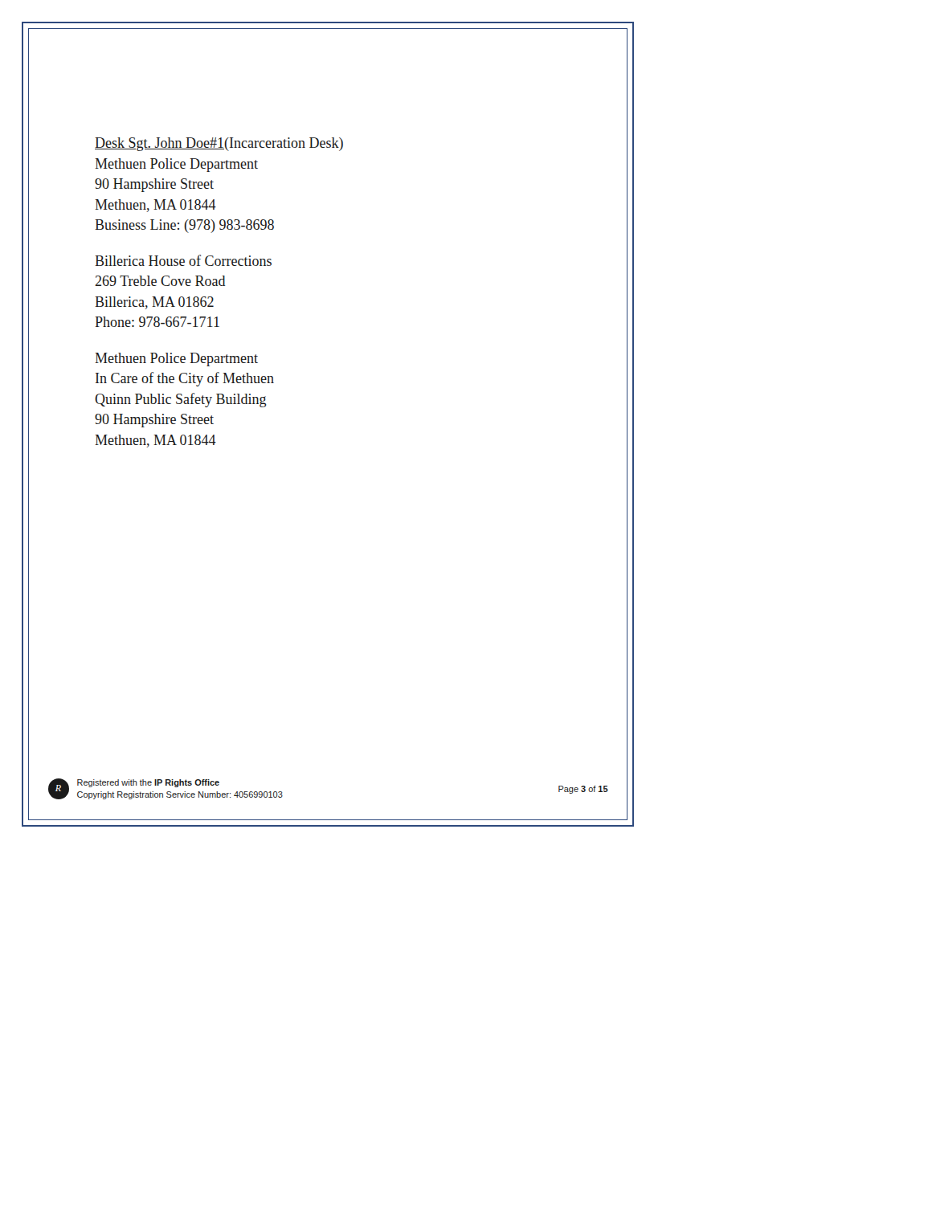Desk Sgt. John Doe#1(Incarceration Desk)
Methuen Police Department
90 Hampshire Street
Methuen, MA 01844
Business Line: (978) 983-8698
Billerica House of Corrections
269 Treble Cove Road
Billerica, MA 01862
Phone: 978-667-1711
Methuen Police Department
In Care of the City of Methuen
Quinn Public Safety Building
90 Hampshire Street
Methuen, MA 01844
R
Registered with the IP Rights Office
Copyright Registration Service Number: 4056990103
Page 3 of 15